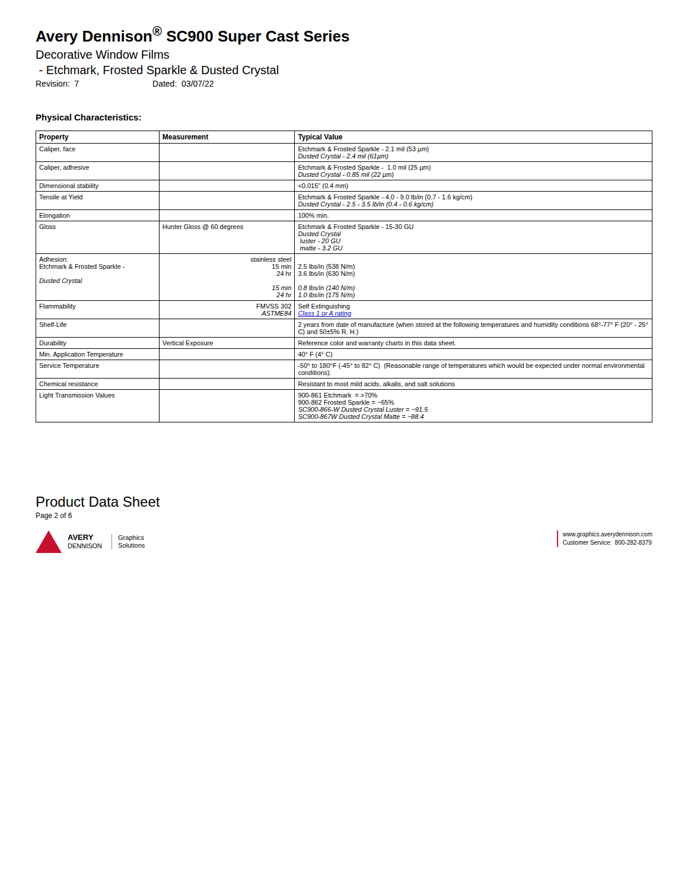Avery Dennison® SC900 Super Cast Series
Decorative Window Films
- Etchmark, Frosted Sparkle & Dusted Crystal
Revision: 7 Dated: 03/07/22
Physical Characteristics:
| Property | Measurement | Typical Value |
| --- | --- | --- |
| Caliper, face | | Etchmark & Frosted Sparkle - 2.1 mil (53 µm) Dusted Crystal - 2.4 mil (61µm) |
| Caliper, adhesive | | Etchmark & Frosted Sparkle - 1.0 mil (25 µm) Dusted Crystal - 0.85 mil (22 µm) |
| Dimensional stability | | <0.015" (0.4 mm) |
| Tensile at Yield | | Etchmark & Frosted Sparkle - 4.0 - 9.0 lb/in (0.7 - 1.6 kg/cm) Dusted Crystal - 2.5 - 3.5 lb/in (0.4 - 0.6 kg/cm) |
| Elongation | | 100% min. |
| Gloss | Hunter Gloss @ 60 degrees | Etchmark & Frosted Sparkle - 15-30 GU Dusted Crystal luster - 20 GU matte - 3.2 GU |
| Adhesion: Etchmark & Frosted Sparkle - Dusted Crystal | stainless steel 15 min 24 hr 15 min 24 hr | 2.5 lbs/in (538 N/m) 3.6 lbs/in (630 N/m) 0.8 lbs/in (140 N/m) 1.0 lbs/in (175 N/m) |
| Flammability | FMVSS 302 ASTME84 | Self Extinguishing Class 1 or A rating |
| Shelf-Life | | 2 years from date of manufacture (when stored at the following temperatures and humidity conditions 68°-77° F (20° - 25° C) and 50±5% R. H.) |
| Durability | Vertical Exposure | Reference color and warranty charts in this data sheet. |
| Min. Application Temperature | | 40° F (4° C) |
| Service Temperature | | -50° to 180°F (-45° to 82° C) (Reasonable range of temperatures which would be expected under normal environmental conditions). |
| Chemical resistance | | Resistant to most mild acids, alkalis, and salt solutions |
| Light Transmission Values | | 900-861 Etchmark = >70% 900-862 Frosted Sparkle = ~65% SC900-866-W Dusted Crystal Luster = ~91.5 SC900-867W Dusted Crystal Matte = ~88.4 |
Product Data Sheet
Page 2 of 6
AVERY
DENNISON
Graphics
Solutions
www.graphics.averydennison.com
Customer Service: 800-282-8379